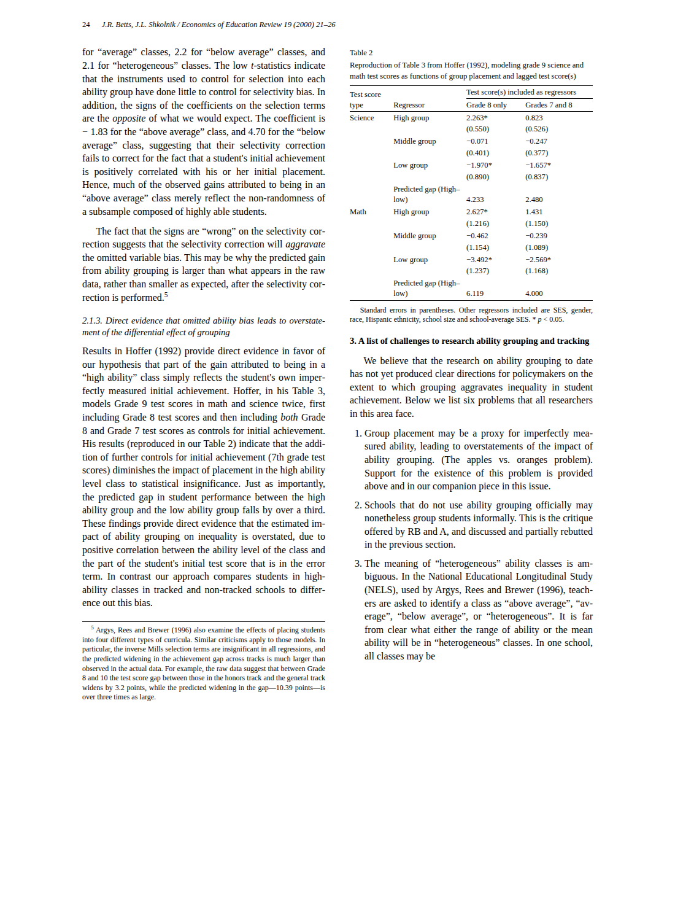24 J.R. Betts, J.L. Shkolnik / Economics of Education Review 19 (2000) 21–26
for “average” classes, 2.2 for “below average” classes, and 2.1 for “heterogeneous” classes. The low t-statistics indicate that the instruments used to control for selection into each ability group have done little to control for selectivity bias. In addition, the signs of the coefficients on the selection terms are the opposite of what we would expect. The coefficient is − 1.83 for the “above average” class, and 4.70 for the “below average” class, suggesting that their selectivity correction fails to correct for the fact that a student's initial achievement is positively correlated with his or her initial placement. Hence, much of the observed gains attributed to being in an “above average” class merely reflect the non-randomness of a subsample composed of highly able students.
The fact that the signs are “wrong” on the selectivity correction suggests that the selectivity correction will aggravate the omitted variable bias. This may be why the predicted gain from ability grouping is larger than what appears in the raw data, rather than smaller as expected, after the selectivity correction is performed.5
2.1.3. Direct evidence that omitted ability bias leads to overstatement of the differential effect of grouping
Results in Hoffer (1992) provide direct evidence in favor of our hypothesis that part of the gain attributed to being in a “high ability” class simply reflects the student's own imperfectly measured initial achievement. Hoffer, in his Table 3, models Grade 9 test scores in math and science twice, first including Grade 8 test scores and then including both Grade 8 and Grade 7 test scores as controls for initial achievement. His results (reproduced in our Table 2) indicate that the addition of further controls for initial achievement (7th grade test scores) diminishes the impact of placement in the high ability level class to statistical insignificance. Just as importantly, the predicted gap in student performance between the high ability group and the low ability group falls by over a third. These findings provide direct evidence that the estimated impact of ability grouping on inequality is overstated, due to positive correlation between the ability level of the class and the part of the student's initial test score that is in the error term. In contrast our approach compares students in high-ability classes in tracked and non-tracked schools to difference out this bias.
5 Argys, Rees and Brewer (1996) also examine the effects of placing students into four different types of curricula. Similar criticisms apply to those models. In particular, the inverse Mills selection terms are insignificant in all regressions, and the predicted widening in the achievement gap across tracks is much larger than observed in the actual data. For example, the raw data suggest that between Grade 8 and 10 the test score gap between those in the honors track and the general track widens by 3.2 points, while the predicted widening in the gap—10.39 points—is over three times as large.
Table 2 Reproduction of Table 3 from Hoffer (1992), modeling grade 9 science and math test scores as functions of group placement and lagged test score(s)
| Test score type | Regressor | Test score(s) included as regressors |
| --- | --- | --- |
| Grade 8 only | Grades 7 and 8 |
| Science | High group | 2.263* | 0.823 |
| | | (0.550) | (0.526) |
| | Middle group | −0.071 | −0.247 |
| | | (0.401) | (0.377) |
| | Low group | −1.970* | −1.657* |
| | | (0.890) | (0.837) |
| | Predicted gap (High–low) | 4.233 | 2.480 |
| Math | High group | 2.627* | 1.431 |
| | | (1.216) | (1.150) |
| | Middle group | −0.462 | −0.239 |
| | | (1.154) | (1.089) |
| | Low group | −3.492* | −2.569* |
| | | (1.237) | (1.168) |
| | Predicted gap (High–low) | 6.119 | 4.000 |
Standard errors in parentheses. Other regressors included are SES, gender, race, Hispanic ethnicity, school size and school-average SES. * p < 0.05.
3. A list of challenges to research ability grouping and tracking
We believe that the research on ability grouping to date has not yet produced clear directions for policymakers on the extent to which grouping aggravates inequality in student achievement. Below we list six problems that all researchers in this area face.
Group placement may be a proxy for imperfectly measured ability, leading to overstatements of the impact of ability grouping. (The apples vs. oranges problem). Support for the existence of this problem is provided above and in our companion piece in this issue.
Schools that do not use ability grouping officially may nonetheless group students informally. This is the critique offered by RB and A, and discussed and partially rebutted in the previous section.
The meaning of “heterogeneous” ability classes is ambiguous. In the National Educational Longitudinal Study (NELS), used by Argys, Rees and Brewer (1996), teachers are asked to identify a class as “above average”, “average”, “below average”, or “heterogeneous”. It is far from clear what either the range of ability or the mean ability will be in “heterogeneous” classes. In one school, all classes may be